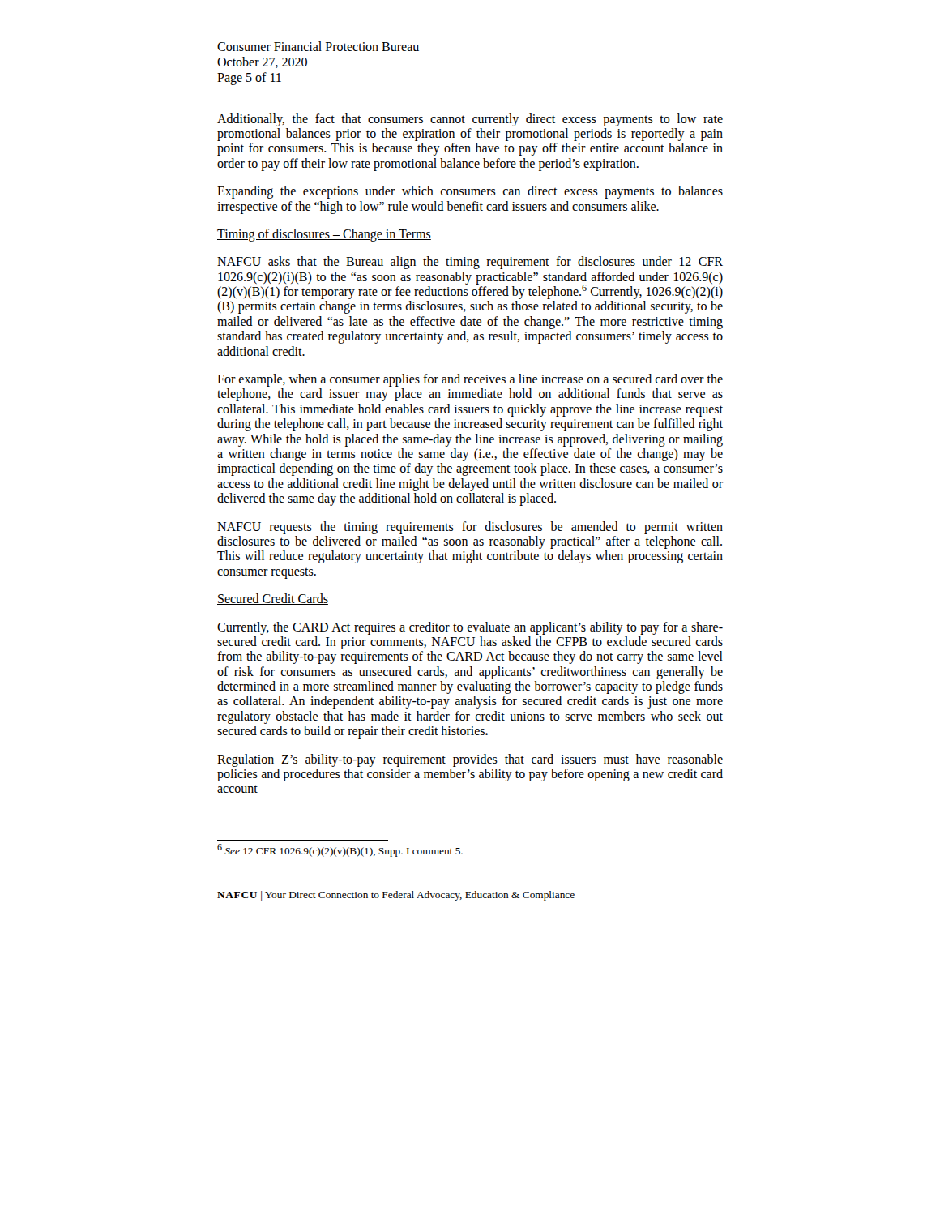Consumer Financial Protection Bureau
October 27, 2020
Page 5 of 11
Additionally, the fact that consumers cannot currently direct excess payments to low rate promotional balances prior to the expiration of their promotional periods is reportedly a pain point for consumers. This is because they often have to pay off their entire account balance in order to pay off their low rate promotional balance before the period’s expiration.
Expanding the exceptions under which consumers can direct excess payments to balances irrespective of the “high to low” rule would benefit card issuers and consumers alike.
Timing of disclosures – Change in Terms
NAFCU asks that the Bureau align the timing requirement for disclosures under 12 CFR 1026.9(c)(2)(i)(B) to the “as soon as reasonably practicable” standard afforded under 1026.9(c)(2)(v)(B)(1) for temporary rate or fee reductions offered by telephone.6 Currently, 1026.9(c)(2)(i)(B) permits certain change in terms disclosures, such as those related to additional security, to be mailed or delivered “as late as the effective date of the change.” The more restrictive timing standard has created regulatory uncertainty and, as result, impacted consumers’ timely access to additional credit.
For example, when a consumer applies for and receives a line increase on a secured card over the telephone, the card issuer may place an immediate hold on additional funds that serve as collateral. This immediate hold enables card issuers to quickly approve the line increase request during the telephone call, in part because the increased security requirement can be fulfilled right away. While the hold is placed the same-day the line increase is approved, delivering or mailing a written change in terms notice the same day (i.e., the effective date of the change) may be impractical depending on the time of day the agreement took place. In these cases, a consumer’s access to the additional credit line might be delayed until the written disclosure can be mailed or delivered the same day the additional hold on collateral is placed.
NAFCU requests the timing requirements for disclosures be amended to permit written disclosures to be delivered or mailed “as soon as reasonably practical” after a telephone call. This will reduce regulatory uncertainty that might contribute to delays when processing certain consumer requests.
Secured Credit Cards
Currently, the CARD Act requires a creditor to evaluate an applicant’s ability to pay for a share-secured credit card. In prior comments, NAFCU has asked the CFPB to exclude secured cards from the ability-to-pay requirements of the CARD Act because they do not carry the same level of risk for consumers as unsecured cards, and applicants’ creditworthiness can generally be determined in a more streamlined manner by evaluating the borrower’s capacity to pledge funds as collateral. An independent ability-to-pay analysis for secured credit cards is just one more regulatory obstacle that has made it harder for credit unions to serve members who seek out secured cards to build or repair their credit histories.
Regulation Z’s ability-to-pay requirement provides that card issuers must have reasonable policies and procedures that consider a member’s ability to pay before opening a new credit card account
6 See 12 CFR 1026.9(c)(2)(v)(B)(1), Supp. I comment 5.
NAFCU | Your Direct Connection to Federal Advocacy, Education & Compliance